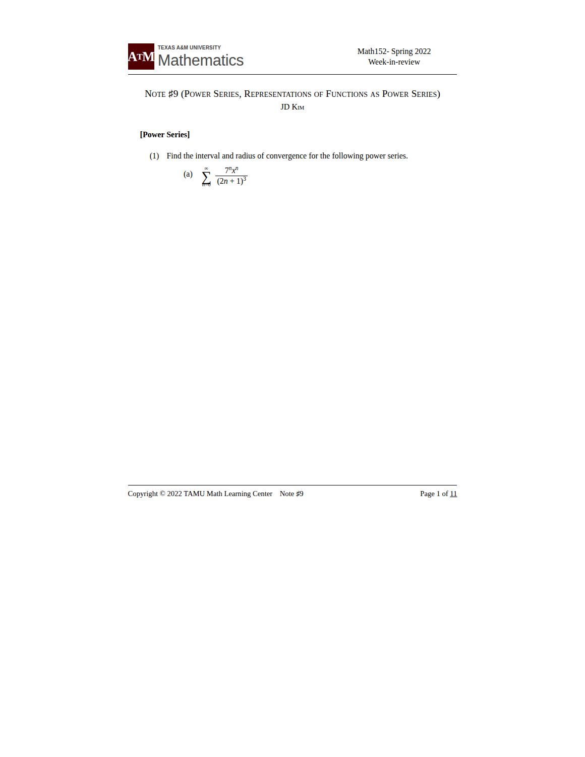ATM
Texas A&M University Mathematics
Math152- Spring 2022
Week-in-review
Note ♯9 (Power Series, Representations of Functions as Power Series)
JD Kim
[Power Series]
(1) Find the interval and radius of convergence for the following power series.
(a) ∞ ∑ n=0 7nxn (2n + 1)3
Copyright © 2022 TAMU Math Learning Center Note ♯9
Page 1 of 11